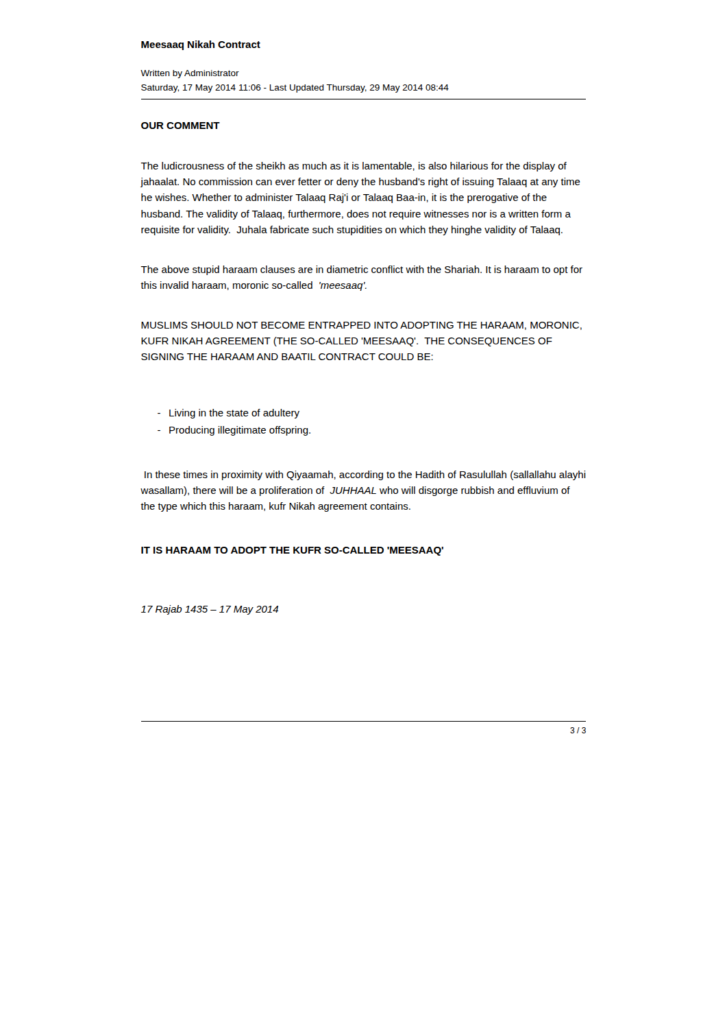Meesaaq Nikah Contract
Written by Administrator Saturday, 17 May 2014 11:06 - Last Updated Thursday, 29 May 2014 08:44
OUR COMMENT
The ludicrousness of the sheikh as much as it is lamentable, is also hilarious for the display of jahaalat. No commission can ever fetter or deny the husband's right of issuing Talaaq at any time he wishes. Whether to administer Talaaq Raj'i or Talaaq Baa-in, it is the prerogative of the husband. The validity of Talaaq, furthermore, does not require witnesses nor is a written form a requisite for validity. Juhala fabricate such stupidities on which they hinghe validity of Talaaq.
The above stupid haraam clauses are in diametric conflict with the Shariah. It is haraam to opt for this invalid haraam, moronic so-called 'meesaaq'.
MUSLIMS SHOULD NOT BECOME ENTRAPPED INTO ADOPTING THE HARAAM, MORONIC, KUFR NIKAH AGREEMENT (THE SO-CALLED 'MEESAAQ'. THE CONSEQUENCES OF SIGNING THE HARAAM AND BAATIL CONTRACT COULD BE:
Living in the state of adultery
Producing illegitimate offspring.
In these times in proximity with Qiyaamah, according to the Hadith of Rasulullah (sallallahu alayhi wasallam), there will be a proliferation of JUHHAAL who will disgorge rubbish and effluvium of the type which this haraam, kufr Nikah agreement contains.
IT IS HARAAM TO ADOPT THE KUFR SO-CALLED 'MEESAAQ'
17 Rajab 1435 – 17 May 2014
3 / 3